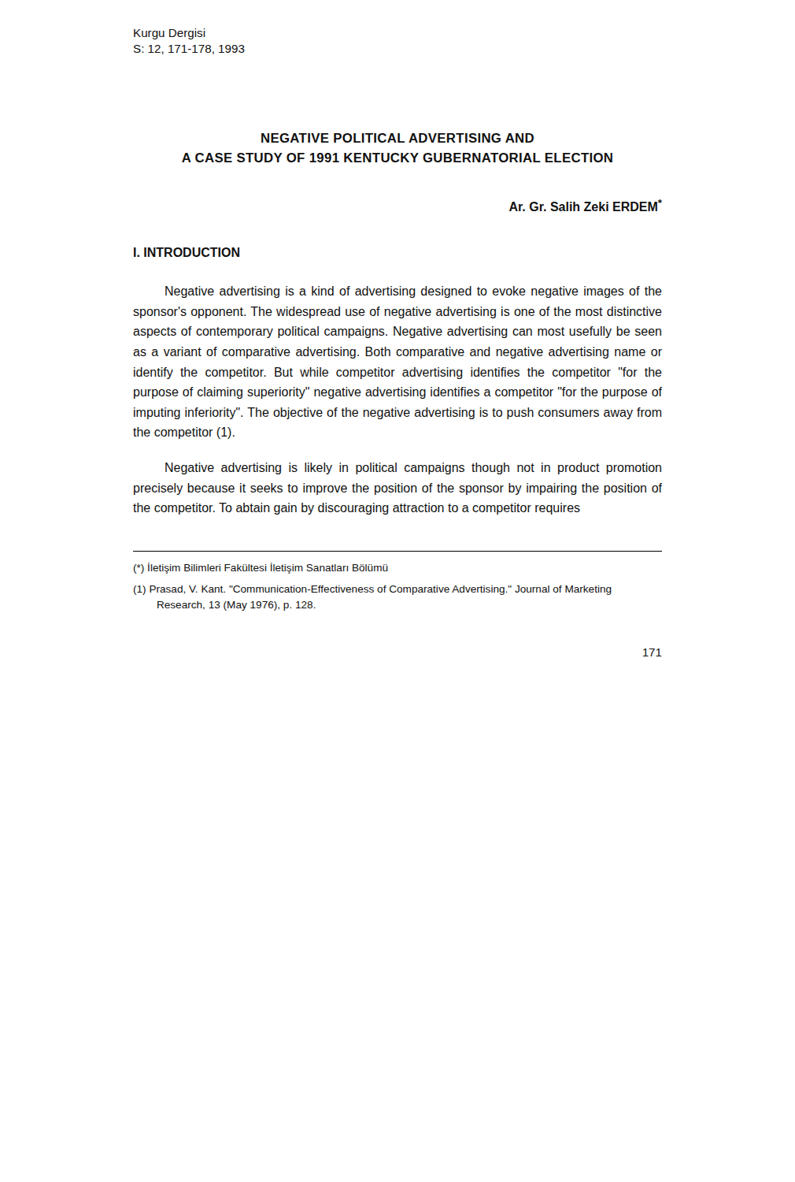Kurgu Dergisi
S: 12, 171-178, 1993
Negative Political Advertising and
a Case Study of 1991 Kentucky Gubernatorial Election
Ar. Gr. Salih Zeki ERDEM*
I. INTRODUCTION
Negative advertising is a kind of advertising designed to evoke negative images of the sponsor's opponent. The widespread use of negative advertising is one of the most distinctive aspects of contemporary political campaigns. Negative advertising can most usefully be seen as a variant of comparative advertising. Both comparative and negative advertising name or identify the competitor. But while competitor advertising identifies the competitor "for the purpose of claiming superiority" negative advertising identifies a competitor "for the purpose of imputing inferiority". The objective of the negative advertising is to push consumers away from the competitor (1).
Negative advertising is likely in political campaigns though not in product promotion precisely because it seeks to improve the position of the sponsor by impairing the position of the competitor. To abtain gain by discouraging attraction to a competitor requires
(*) İletişim Bilimleri Fakültesi İletişim Sanatları Bölümü
(1) Prasad, V. Kant. "Communication-Effectiveness of Comparative Advertising." Journal of Marketing Research, 13 (May 1976), p. 128.
171